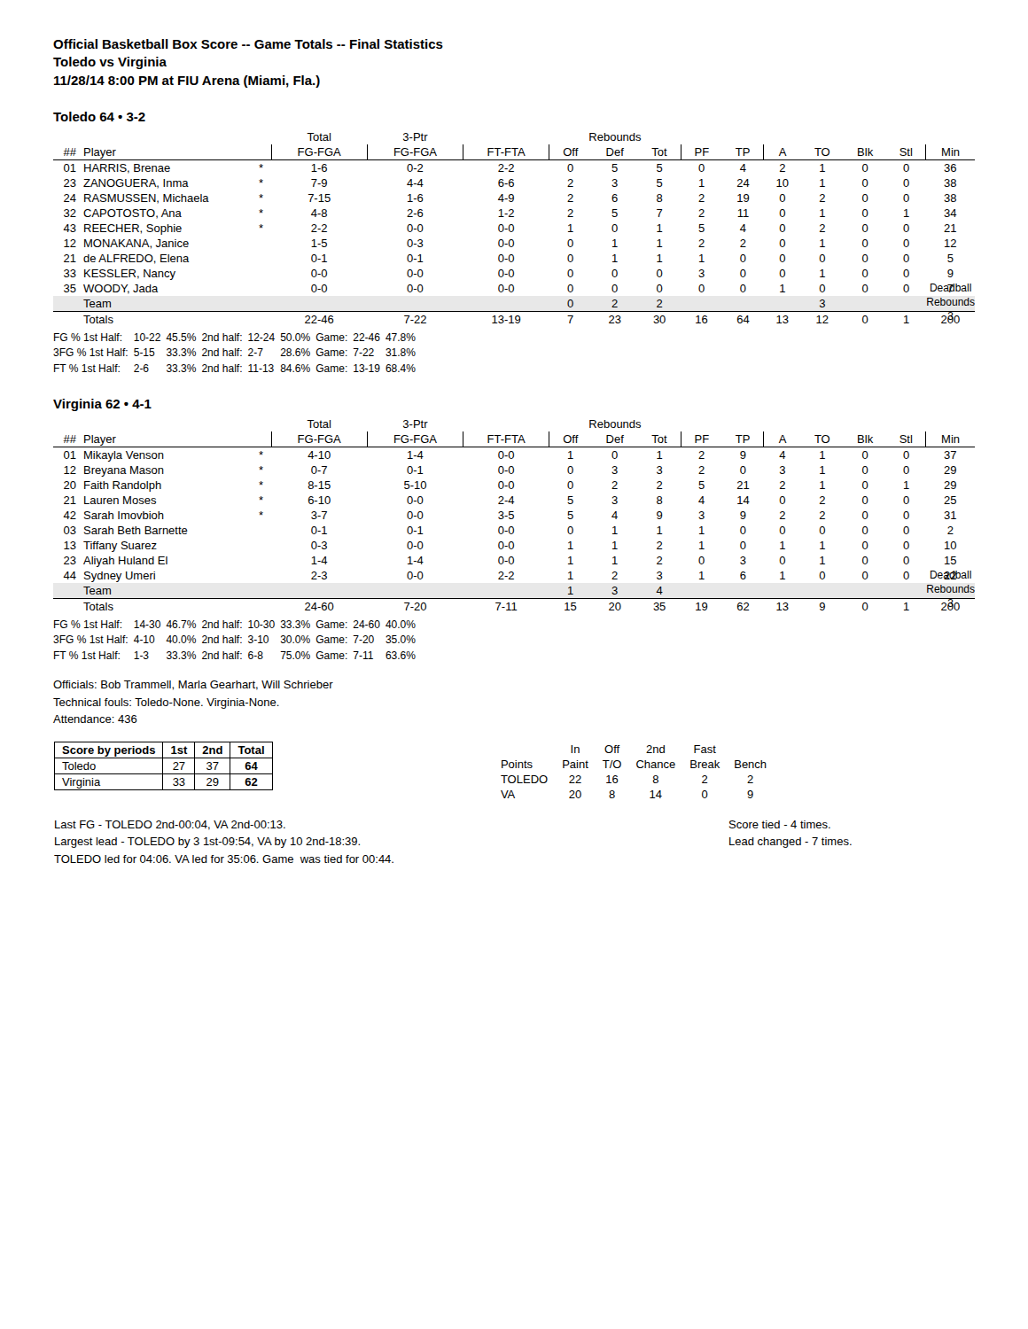Official Basketball Box Score -- Game Totals -- Final Statistics
Toledo vs Virginia
11/28/14 8:00 PM at FIU Arena (Miami, Fla.)
Toledo 64 • 3-2
| | | | Total | 3-Ptr | | Rebounds | | | | | | | |
| --- | --- | --- | --- | --- | --- | --- | --- | --- | --- | --- | --- | --- | --- |
| ## | Player | | FG-FGA | FG-FGA | FT-FTA | Off | Def | Tot | PF | TP | A | TO | Blk | Stl | Min |
| 01 | HARRIS, Brenae | * | 1-6 | 0-2 | 2-2 | 0 | 5 | 5 | 0 | 4 | 2 | 1 | 0 | 0 | 36 |
| 23 | ZANOGUERA, Inma | * | 7-9 | 4-4 | 6-6 | 2 | 3 | 5 | 1 | 24 | 10 | 1 | 0 | 0 | 38 |
| 24 | RASMUSSEN, Michaela | * | 7-15 | 1-6 | 4-9 | 2 | 6 | 8 | 2 | 19 | 0 | 2 | 0 | 0 | 38 |
| 32 | CAPOTOSTO, Ana | * | 4-8 | 2-6 | 1-2 | 2 | 5 | 7 | 2 | 11 | 0 | 1 | 0 | 1 | 34 |
| 43 | REECHER, Sophie | * | 2-2 | 0-0 | 0-0 | 1 | 0 | 1 | 5 | 4 | 0 | 2 | 0 | 0 | 21 |
| 12 | MONAKANA, Janice | | 1-5 | 0-3 | 0-0 | 0 | 1 | 1 | 2 | 2 | 0 | 1 | 0 | 0 | 12 |
| 21 | de ALFREDO, Elena | | 0-1 | 0-1 | 0-0 | 0 | 1 | 1 | 1 | 0 | 0 | 0 | 0 | 0 | 5 |
| 33 | KESSLER, Nancy | | 0-0 | 0-0 | 0-0 | 0 | 0 | 0 | 3 | 0 | 0 | 1 | 0 | 0 | 9 |
| 35 | WOODY, Jada | | 0-0 | 0-0 | 0-0 | 0 | 0 | 0 | 0 | 0 | 1 | 0 | 0 | 0 | 7 |
| | Team | | | | | 0 | 2 | 2 | | | | 3 | | | |
| | Totals | | 22-46 | 7-22 | 13-19 | 7 | 23 | 30 | 16 | 64 | 13 | 12 | 0 | 1 | 200 |
Deadball
Rebounds
3
| FG % 1st Half: | 10-22 | 45.5% | 2nd half: | 12-24 | 50.0% | Game: | 22-46 | 47.8% |
| 3FG % 1st Half: | 5-15 | 33.3% | 2nd half: | 2-7 | 28.6% | Game: | 7-22 | 31.8% |
| FT % 1st Half: | 2-6 | 33.3% | 2nd half: | 11-13 | 84.6% | Game: | 13-19 | 68.4% |
Virginia 62 • 4-1
| | | | Total | 3-Ptr | | Rebounds | | | | | | | |
| --- | --- | --- | --- | --- | --- | --- | --- | --- | --- | --- | --- | --- | --- |
| ## | Player | | FG-FGA | FG-FGA | FT-FTA | Off | Def | Tot | PF | TP | A | TO | Blk | Stl | Min |
| 01 | Mikayla Venson | * | 4-10 | 1-4 | 0-0 | 1 | 0 | 1 | 2 | 9 | 4 | 1 | 0 | 0 | 37 |
| 12 | Breyana Mason | * | 0-7 | 0-1 | 0-0 | 0 | 3 | 3 | 2 | 0 | 3 | 1 | 0 | 0 | 29 |
| 20 | Faith Randolph | * | 8-15 | 5-10 | 0-0 | 0 | 2 | 2 | 5 | 21 | 2 | 1 | 0 | 1 | 29 |
| 21 | Lauren Moses | * | 6-10 | 0-0 | 2-4 | 5 | 3 | 8 | 4 | 14 | 0 | 2 | 0 | 0 | 25 |
| 42 | Sarah Imovbioh | * | 3-7 | 0-0 | 3-5 | 5 | 4 | 9 | 3 | 9 | 2 | 2 | 0 | 0 | 31 |
| 03 | Sarah Beth Barnette | | 0-1 | 0-1 | 0-0 | 0 | 1 | 1 | 1 | 0 | 0 | 0 | 0 | 0 | 2 |
| 13 | Tiffany Suarez | | 0-3 | 0-0 | 0-0 | 1 | 1 | 2 | 1 | 0 | 1 | 1 | 0 | 0 | 10 |
| 23 | Aliyah Huland El | | 1-4 | 1-4 | 0-0 | 1 | 1 | 2 | 0 | 3 | 0 | 1 | 0 | 0 | 15 |
| 44 | Sydney Umeri | | 2-3 | 0-0 | 2-2 | 1 | 2 | 3 | 1 | 6 | 1 | 0 | 0 | 0 | 22 |
| | Team | | | | | 1 | 3 | 4 | | | | | | | |
| | Totals | | 24-60 | 7-20 | 7-11 | 15 | 20 | 35 | 19 | 62 | 13 | 9 | 0 | 1 | 200 |
Deadball
Rebounds
3
| FG % 1st Half: | 14-30 | 46.7% | 2nd half: | 10-30 | 33.3% | Game: | 24-60 | 40.0% |
| 3FG % 1st Half: | 4-10 | 40.0% | 2nd half: | 3-10 | 30.0% | Game: | 7-20 | 35.0% |
| FT % 1st Half: | 1-3 | 33.3% | 2nd half: | 6-8 | 75.0% | Game: | 7-11 | 63.6% |
Officials: Bob Trammell, Marla Gearhart, Will Schrieber
Technical fouls: Toledo-None. Virginia-None.
Attendance: 436
| / Score by periods / 1st / 2nd / Total / / --- / --- / --- / --- / / Toledo / 27 / 37 / 64 / / Virginia / 33 / 29 / 62 / | / / In / Off / 2nd / Fast / / / Points / Paint / T/O / Chance / Break / Bench / / TOLEDO / 22 / 16 / 8 / 2 / 2 / / VA / 20 / 8 / 14 / 0 / 9 / |
| Last FG - TOLEDO 2nd-00:04, VA 2nd-00:13. Largest lead - TOLEDO by 3 1st-09:54, VA by 10 2nd-18:39. TOLEDO led for 04:06. VA led for 35:06. Game was tied for 00:44. | Score tied - 4 times. Lead changed - 7 times. |